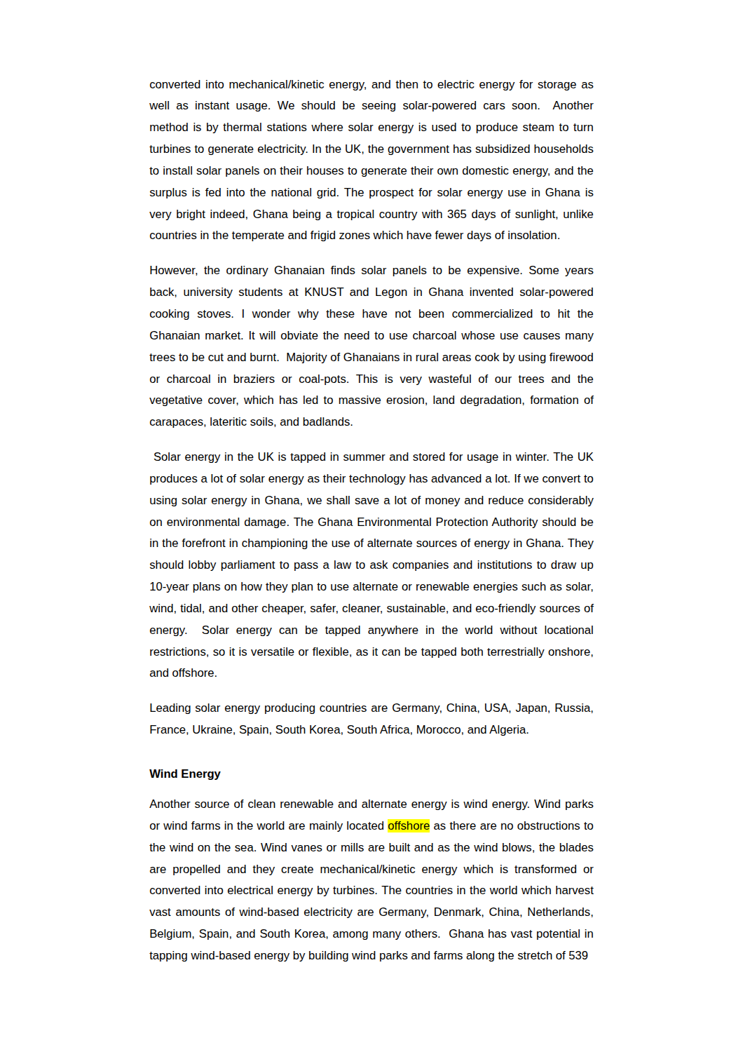converted into mechanical/kinetic energy, and then to electric energy for storage as well as instant usage. We should be seeing solar-powered cars soon. Another method is by thermal stations where solar energy is used to produce steam to turn turbines to generate electricity. In the UK, the government has subsidized households to install solar panels on their houses to generate their own domestic energy, and the surplus is fed into the national grid. The prospect for solar energy use in Ghana is very bright indeed, Ghana being a tropical country with 365 days of sunlight, unlike countries in the temperate and frigid zones which have fewer days of insolation.
However, the ordinary Ghanaian finds solar panels to be expensive. Some years back, university students at KNUST and Legon in Ghana invented solar-powered cooking stoves. I wonder why these have not been commercialized to hit the Ghanaian market. It will obviate the need to use charcoal whose use causes many trees to be cut and burnt. Majority of Ghanaians in rural areas cook by using firewood or charcoal in braziers or coal-pots. This is very wasteful of our trees and the vegetative cover, which has led to massive erosion, land degradation, formation of carapaces, lateritic soils, and badlands.
Solar energy in the UK is tapped in summer and stored for usage in winter. The UK produces a lot of solar energy as their technology has advanced a lot. If we convert to using solar energy in Ghana, we shall save a lot of money and reduce considerably on environmental damage. The Ghana Environmental Protection Authority should be in the forefront in championing the use of alternate sources of energy in Ghana. They should lobby parliament to pass a law to ask companies and institutions to draw up 10-year plans on how they plan to use alternate or renewable energies such as solar, wind, tidal, and other cheaper, safer, cleaner, sustainable, and eco-friendly sources of energy. Solar energy can be tapped anywhere in the world without locational restrictions, so it is versatile or flexible, as it can be tapped both terrestrially onshore, and offshore.
Leading solar energy producing countries are Germany, China, USA, Japan, Russia, France, Ukraine, Spain, South Korea, South Africa, Morocco, and Algeria.
Wind Energy
Another source of clean renewable and alternate energy is wind energy. Wind parks or wind farms in the world are mainly located offshore as there are no obstructions to the wind on the sea. Wind vanes or mills are built and as the wind blows, the blades are propelled and they create mechanical/kinetic energy which is transformed or converted into electrical energy by turbines. The countries in the world which harvest vast amounts of wind-based electricity are Germany, Denmark, China, Netherlands, Belgium, Spain, and South Korea, among many others. Ghana has vast potential in tapping wind-based energy by building wind parks and farms along the stretch of 539